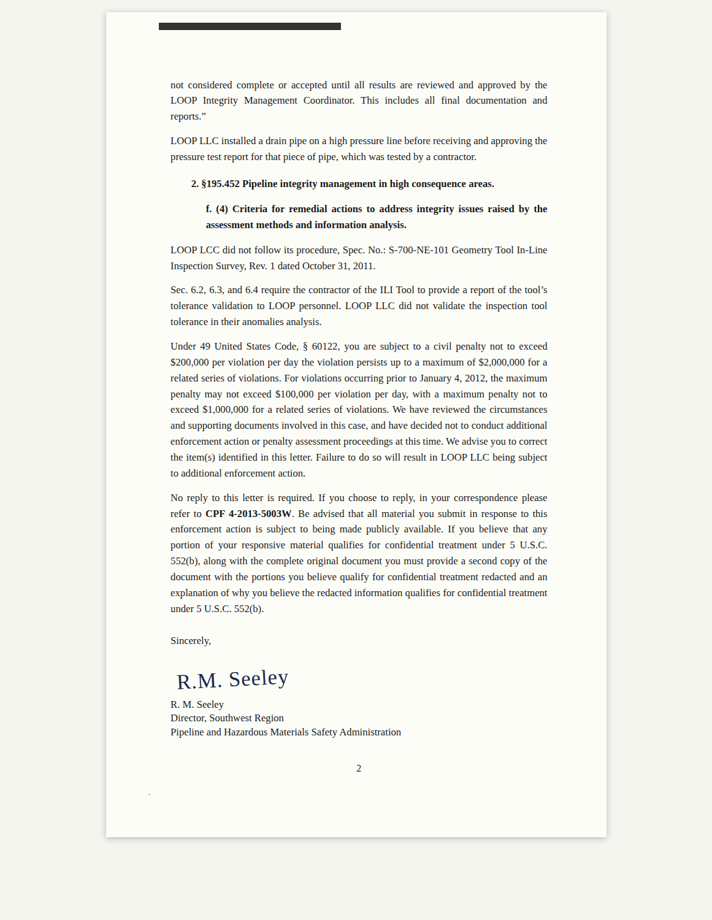not considered complete or accepted until all results are reviewed and approved by the LOOP Integrity Management Coordinator. This includes all final documentation and reports.”
LOOP LLC installed a drain pipe on a high pressure line before receiving and approving the pressure test report for that piece of pipe, which was tested by a contractor.
2. §195.452 Pipeline integrity management in high consequence areas.
f. (4) Criteria for remedial actions to address integrity issues raised by the assessment methods and information analysis.
LOOP LCC did not follow its procedure, Spec. No.: S-700-NE-101 Geometry Tool In-Line Inspection Survey, Rev. 1 dated October 31, 2011.
Sec. 6.2, 6.3, and 6.4 require the contractor of the ILI Tool to provide a report of the tool’s tolerance validation to LOOP personnel. LOOP LLC did not validate the inspection tool tolerance in their anomalies analysis.
Under 49 United States Code, § 60122, you are subject to a civil penalty not to exceed $200,000 per violation per day the violation persists up to a maximum of $2,000,000 for a related series of violations. For violations occurring prior to January 4, 2012, the maximum penalty may not exceed $100,000 per violation per day, with a maximum penalty not to exceed $1,000,000 for a related series of violations. We have reviewed the circumstances and supporting documents involved in this case, and have decided not to conduct additional enforcement action or penalty assessment proceedings at this time. We advise you to correct the item(s) identified in this letter. Failure to do so will result in LOOP LLC being subject to additional enforcement action.
No reply to this letter is required. If you choose to reply, in your correspondence please refer to CPF 4-2013-5003W. Be advised that all material you submit in response to this enforcement action is subject to being made publicly available. If you believe that any portion of your responsive material qualifies for confidential treatment under 5 U.S.C. 552(b), along with the complete original document you must provide a second copy of the document with the portions you believe qualify for confidential treatment redacted and an explanation of why you believe the redacted information qualifies for confidential treatment under 5 U.S.C. 552(b).
Sincerely,
R.M. Seeley
R. M. Seeley
Director, Southwest Region
Pipeline and Hazardous Materials Safety Administration
2
·